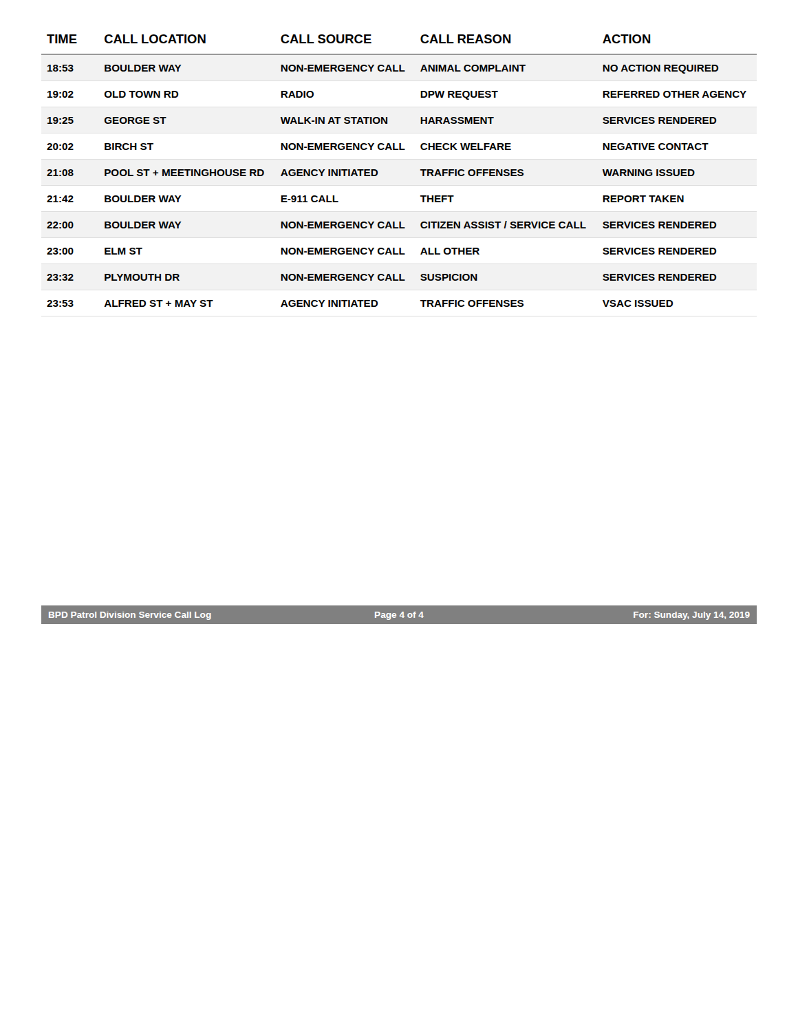| TIME | CALL LOCATION | CALL SOURCE | CALL REASON | ACTION |
| --- | --- | --- | --- | --- |
| 18:53 | BOULDER WAY | NON-EMERGENCY CALL | ANIMAL COMPLAINT | NO ACTION REQUIRED |
| 19:02 | OLD TOWN RD | RADIO | DPW REQUEST | REFERRED OTHER AGENCY |
| 19:25 | GEORGE ST | WALK-IN AT STATION | HARASSMENT | SERVICES RENDERED |
| 20:02 | BIRCH ST | NON-EMERGENCY CALL | CHECK WELFARE | NEGATIVE CONTACT |
| 21:08 | POOL ST + MEETINGHOUSE RD | AGENCY INITIATED | TRAFFIC OFFENSES | WARNING ISSUED |
| 21:42 | BOULDER WAY | E-911 CALL | THEFT | REPORT TAKEN |
| 22:00 | BOULDER WAY | NON-EMERGENCY CALL | CITIZEN ASSIST / SERVICE CALL | SERVICES RENDERED |
| 23:00 | ELM ST | NON-EMERGENCY CALL | ALL OTHER | SERVICES RENDERED |
| 23:32 | PLYMOUTH DR | NON-EMERGENCY CALL | SUSPICION | SERVICES RENDERED |
| 23:53 | ALFRED ST + MAY ST | AGENCY INITIATED | TRAFFIC OFFENSES | VSAC ISSUED |
BPD Patrol Division Service Call Log
Page 4 of 4
For: Sunday, July 14, 2019